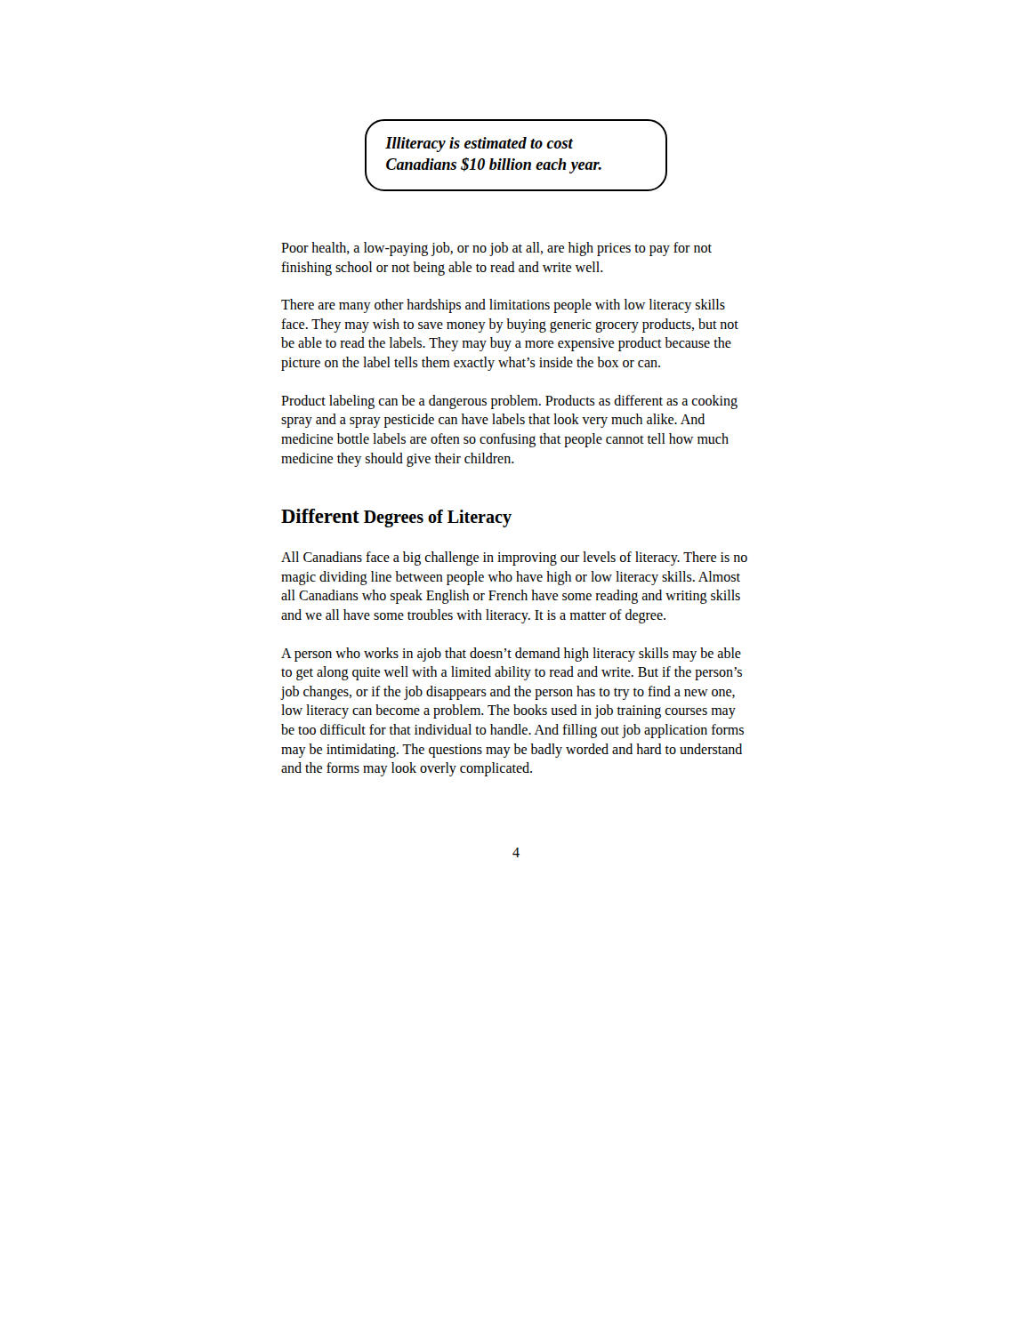Illiteracy is estimated to cost Canadians $10 billion each year.
Poor health, a low-paying job, or no job at all, are high prices to pay for not finishing school or not being able to read and write well.
There are many other hardships and limitations people with low literacy skills face. They may wish to save money by buying generic grocery products, but not be able to read the labels. They may buy a more expensive product because the picture on the label tells them exactly what’s inside the box or can.
Product labeling can be a dangerous problem. Products as different as a cooking spray and a spray pesticide can have labels that look very much alike. And medicine bottle labels are often so confusing that people cannot tell how much medicine they should give their children.
Different Degrees of Literacy
All Canadians face a big challenge in improving our levels of literacy. There is no magic dividing line between people who have high or low literacy skills. Almost all Canadians who speak English or French have some reading and writing skills and we all have some troubles with literacy. It is a matter of degree.
A person who works in ajob that doesn’t demand high literacy skills may be able to get along quite well with a limited ability to read and write. But if the person’s job changes, or if the job disappears and the person has to try to find a new one, low literacy can become a problem. The books used in job training courses may be too difficult for that individual to handle. And filling out job application forms may be intimidating. The questions may be badly worded and hard to understand and the forms may look overly complicated.
4